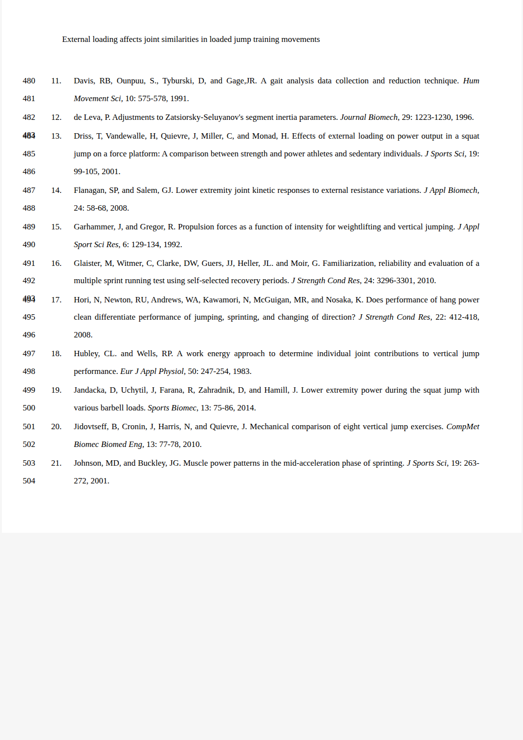External loading affects joint similarities in loaded jump training movements
480 Davis, RB, Ounpuu, S., Tyburski, D, and Gage,JR. A gait analysis data collection and 481reduction technique. Hum Movement Sci, 10: 575-578, 1991.
482de Leva, P. Adjustments to Zatsiorsky-Seluyanov's segment inertia parameters. Journal 483 Biomech, 29: 1223-1230, 1996.
484 Driss, T, Vandewalle, H, Quievre, J, Miller, C, and Monad, H. Effects of external loading 485on power output in a squat jump on a force platform: A comparison between strength and 486power athletes and sedentary individuals. J Sports Sci, 19: 99-105, 2001.
487 Flanagan, SP, and Salem, GJ. Lower extremity joint kinetic responses to external 488resistance variations. J Appl Biomech, 24: 58-68, 2008.
489 Garhammer, J, and Gregor, R. Propulsion forces as a function of intensity for 490weightlifting and vertical jumping. J Appl Sport Sci Res, 6: 129-134, 1992.
491 Glaister, M, Witmer, C, Clarke, DW, Guers, JJ, Heller, JL. and Moir, G. Familiarization, 492reliability and evaluation of a multiple sprint running test using self-selected recovery 493periods. J Strength Cond Res, 24: 3296-3301, 2010.
494 Hori, N, Newton, RU, Andrews, WA, Kawamori, N, McGuigan, MR, and Nosaka, K. 495 Does performance of hang power clean differentiate performance of jumping, sprinting, 496and changing of direction? J Strength Cond Res, 22: 412-418, 2008.
497 Hubley, CL. and Wells, RP. A work energy approach to determine individual joint 498contributions to vertical jump performance. Eur J Appl Physiol, 50: 247-254, 1983.
499 Jandacka, D, Uchytil, J, Farana, R, Zahradnik, D, and Hamill, J. Lower extremity power 500during the squat jump with various barbell loads. Sports Biomec, 13: 75-86, 2014.
501 Jidovtseff, B, Cronin, J, Harris, N, and Quievre, J. Mechanical comparison of eight 502vertical jump exercises. CompMet Biomec Biomed Eng, 13: 77-78, 2010.
503 Johnson, MD, and Buckley, JG. Muscle power patterns in the mid-acceleration phase of 504sprinting. J Sports Sci, 19: 263-272, 2001.